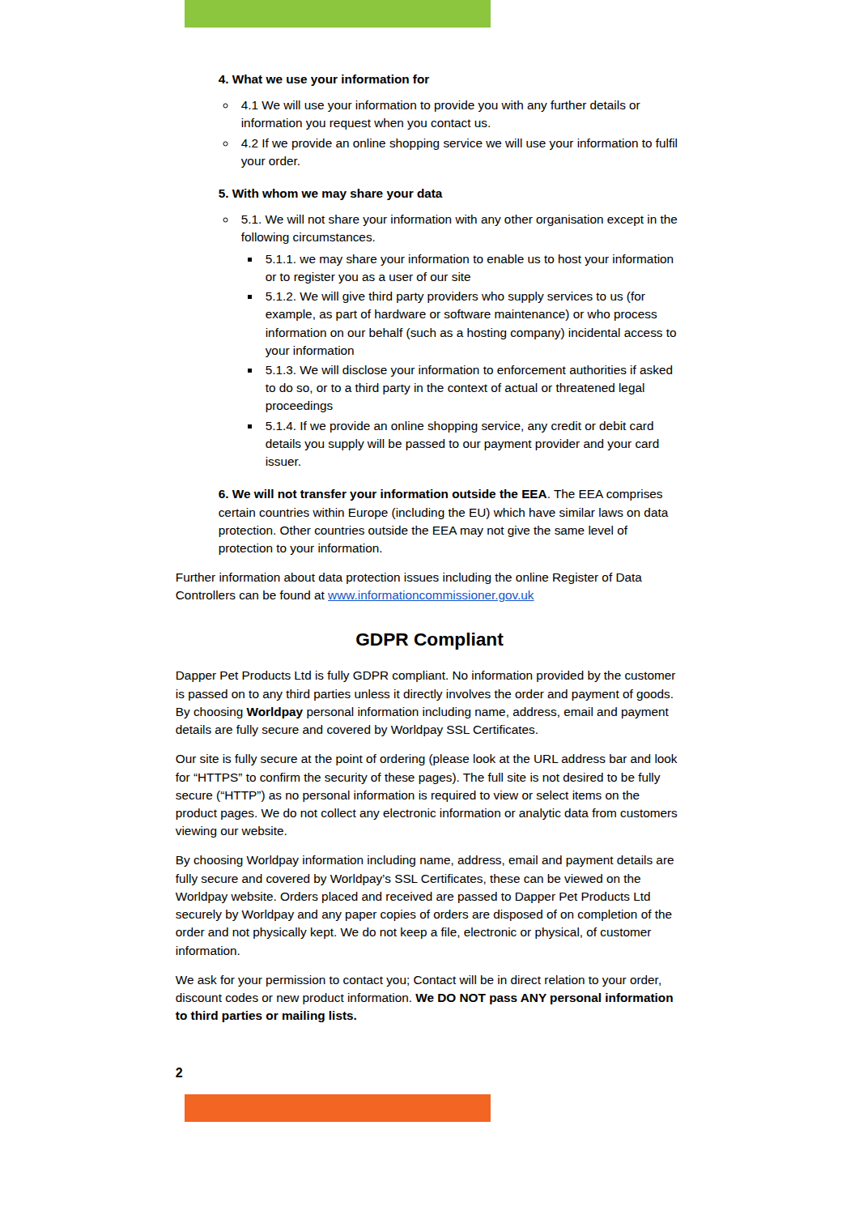4. What we use your information for
4.1 We will use your information to provide you with any further details or information you request when you contact us.
4.2 If we provide an online shopping service we will use your information to fulfil your order.
5. With whom we may share your data
5.1. We will not share your information with any other organisation except in the following circumstances.
5.1.1. we may share your information to enable us to host your information or to register you as a user of our site
5.1.2. We will give third party providers who supply services to us (for example, as part of hardware or software maintenance) or who process information on our behalf (such as a hosting company) incidental access to your information
5.1.3. We will disclose your information to enforcement authorities if asked to do so, or to a third party in the context of actual or threatened legal proceedings
5.1.4. If we provide an online shopping service, any credit or debit card details you supply will be passed to our payment provider and your card issuer.
6. We will not transfer your information outside the EEA. The EEA comprises certain countries within Europe (including the EU) which have similar laws on data protection. Other countries outside the EEA may not give the same level of protection to your information.
Further information about data protection issues including the online Register of Data Controllers can be found at www.informationcommissioner.gov.uk
GDPR Compliant
Dapper Pet Products Ltd is fully GDPR compliant. No information provided by the customer is passed on to any third parties unless it directly involves the order and payment of goods. By choosing Worldpay personal information including name, address, email and payment details are fully secure and covered by Worldpay SSL Certificates.
Our site is fully secure at the point of ordering (please look at the URL address bar and look for “HTTPS” to confirm the security of these pages). The full site is not desired to be fully secure (“HTTP”) as no personal information is required to view or select items on the product pages. We do not collect any electronic information or analytic data from customers viewing our website.
By choosing Worldpay information including name, address, email and payment details are fully secure and covered by Worldpay’s SSL Certificates, these can be viewed on the Worldpay website. Orders placed and received are passed to Dapper Pet Products Ltd securely by Worldpay and any paper copies of orders are disposed of on completion of the order and not physically kept. We do not keep a file, electronic or physical, of customer information.
We ask for your permission to contact you; Contact will be in direct relation to your order, discount codes or new product information. We DO NOT pass ANY personal information to third parties or mailing lists.
2